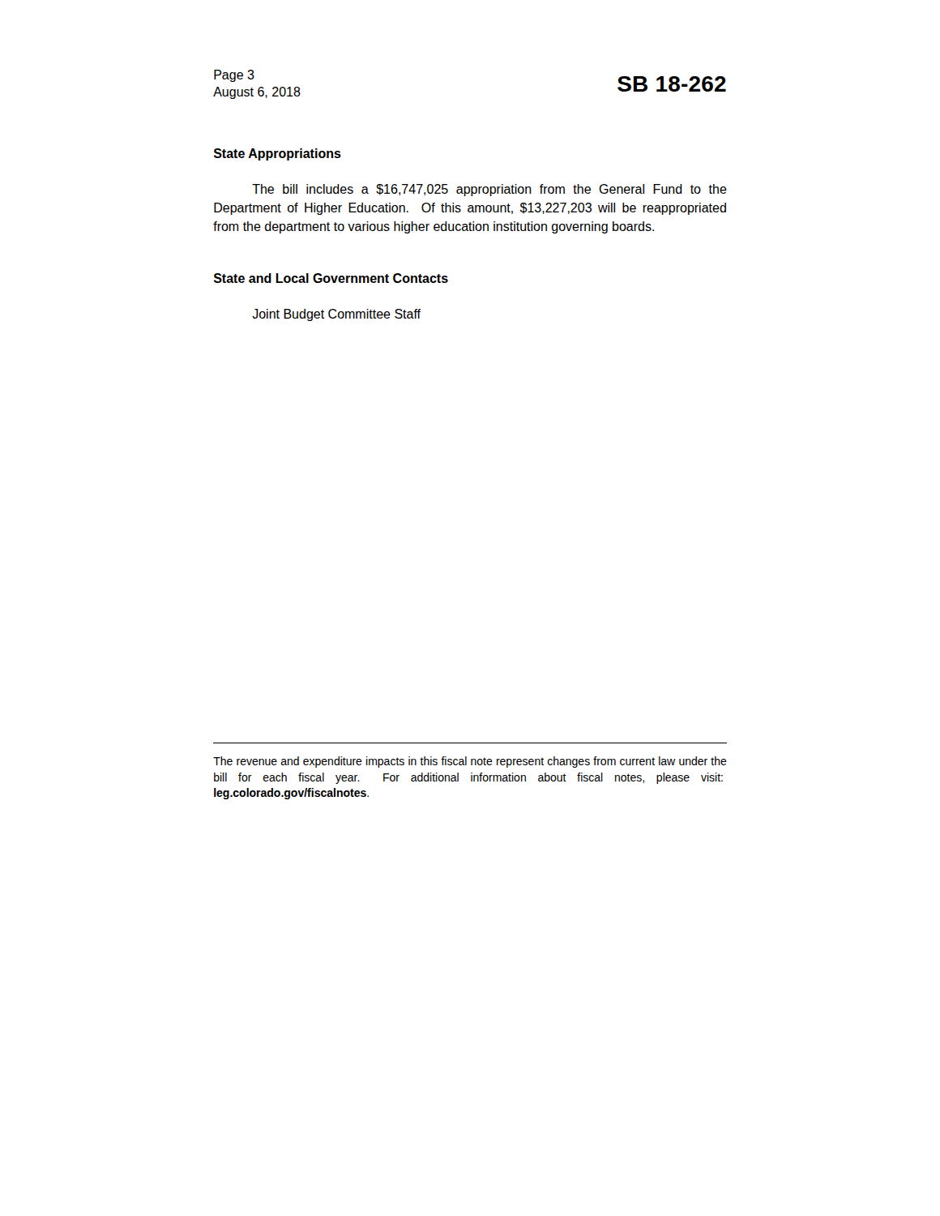Page 3
August 6, 2018
SB 18-262
State Appropriations
The bill includes a $16,747,025 appropriation from the General Fund to the Department of Higher Education. Of this amount, $13,227,203 will be reappropriated from the department to various higher education institution governing boards.
State and Local Government Contacts
Joint Budget Committee Staff
The revenue and expenditure impacts in this fiscal note represent changes from current law under the bill for each fiscal year. For additional information about fiscal notes, please visit: leg.colorado.gov/fiscalnotes.